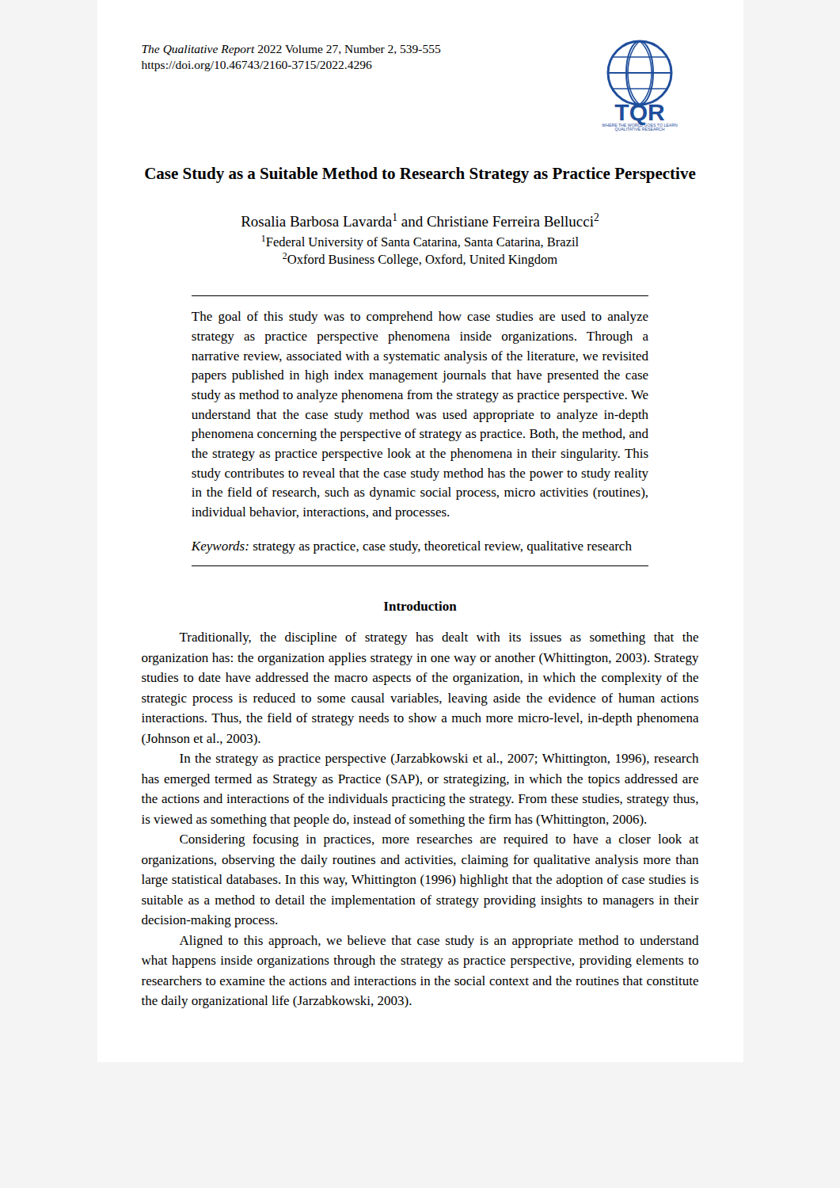The Qualitative Report 2022 Volume 27, Number 2, 539-555
https://doi.org/10.46743/2160-3715/2022.4296
TQR WHERE THE WORLD GOES TO LEARN QUALITATIVE RESEARCH
Case Study as a Suitable Method to Research Strategy as Practice Perspective
Rosalia Barbosa Lavarda1 and Christiane Ferreira Bellucci2
1Federal University of Santa Catarina, Santa Catarina, Brazil
2Oxford Business College, Oxford, United Kingdom
The goal of this study was to comprehend how case studies are used to analyze strategy as practice perspective phenomena inside organizations. Through a narrative review, associated with a systematic analysis of the literature, we revisited papers published in high index management journals that have presented the case study as method to analyze phenomena from the strategy as practice perspective. We understand that the case study method was used appropriate to analyze in-depth phenomena concerning the perspective of strategy as practice. Both, the method, and the strategy as practice perspective look at the phenomena in their singularity. This study contributes to reveal that the case study method has the power to study reality in the field of research, such as dynamic social process, micro activities (routines), individual behavior, interactions, and processes.
Keywords: strategy as practice, case study, theoretical review, qualitative research
Introduction
Traditionally, the discipline of strategy has dealt with its issues as something that the organization has: the organization applies strategy in one way or another (Whittington, 2003). Strategy studies to date have addressed the macro aspects of the organization, in which the complexity of the strategic process is reduced to some causal variables, leaving aside the evidence of human actions interactions. Thus, the field of strategy needs to show a much more micro-level, in-depth phenomena (Johnson et al., 2003).
In the strategy as practice perspective (Jarzabkowski et al., 2007; Whittington, 1996), research has emerged termed as Strategy as Practice (SAP), or strategizing, in which the topics addressed are the actions and interactions of the individuals practicing the strategy. From these studies, strategy thus, is viewed as something that people do, instead of something the firm has (Whittington, 2006).
Considering focusing in practices, more researches are required to have a closer look at organizations, observing the daily routines and activities, claiming for qualitative analysis more than large statistical databases. In this way, Whittington (1996) highlight that the adoption of case studies is suitable as a method to detail the implementation of strategy providing insights to managers in their decision-making process.
Aligned to this approach, we believe that case study is an appropriate method to understand what happens inside organizations through the strategy as practice perspective, providing elements to researchers to examine the actions and interactions in the social context and the routines that constitute the daily organizational life (Jarzabkowski, 2003).